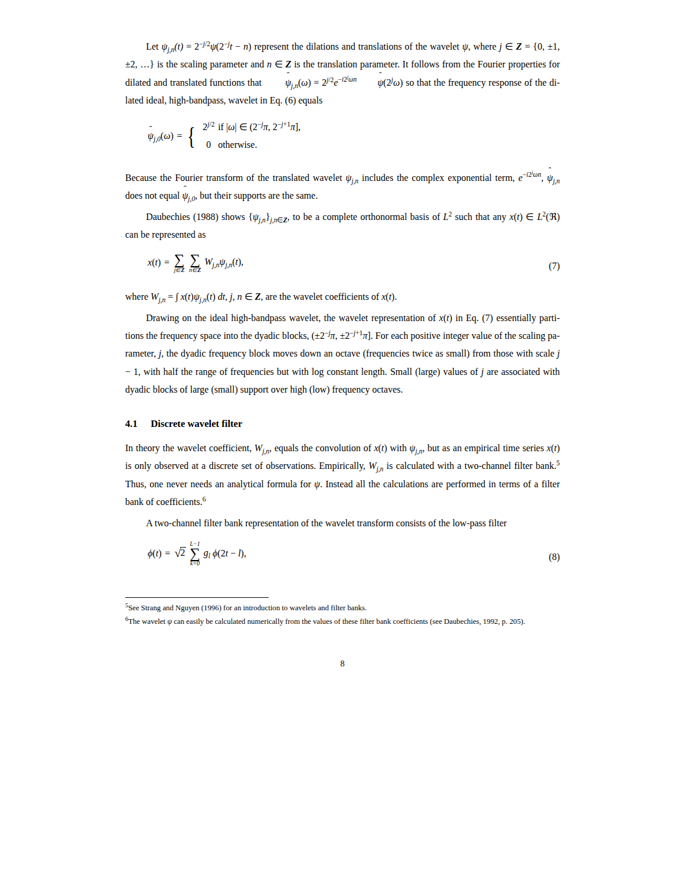Let ψj,n(t) = 2−j/2ψ(2−jt − n) represent the dilations and translations of the wavelet ψ, where j ∈ Z = {0, ±1, ±2, …} is the scaling parameter and n ∈ Z is the translation parameter. It follows from the Fourier properties for dilated and translated functions that ˆψ j,n(ω) = 2j/2e−i2jωnˆψ(2jω) so that the frequency response of the dilated ideal, high-bandpass, wavelet in Eq. (6) equals
| ˆ ψ j,0 ( ω ) | = | { / 2 j /2 / if / ω / ∈ (2 − j π , 2 − j +1 π ], / / 0 / otherwise. / |
Because the Fourier transform of the translated wavelet ψj,n includes the complex exponential term, e−i2jωn, ˆψ j,n does not equal ˆψ j,0, but their supports are the same.
Daubechies (1988) shows {ψj,n}j,n∈Z, to be a complete orthonormal basis of L2 such that any x(t) ∈ L2(ℜ) can be represented as
(7)
| x ( t ) | = | ∑ j ∈ Z ∑ n ∈ Z W j,n ψ j,n ( t ), |
where Wj,n = ∫ x(t)ψj,n(t) dt, j, n ∈ Z, are the wavelet coefficients of x(t).
Drawing on the ideal high-bandpass wavelet, the wavelet representation of x(t) in Eq. (7) essentially partitions the frequency space into the dyadic blocks, (±2−jπ, ±2−j+1π]. For each positive integer value of the scaling parameter, j, the dyadic frequency block moves down an octave (frequencies twice as small) from those with scale j − 1, with half the range of frequencies but with log constant length. Small (large) values of j are associated with dyadic blocks of large (small) support over high (low) frequency octaves.
4.1 Discrete wavelet filter
In theory the wavelet coefficient, Wj,n, equals the convolution of x(t) with ψj,n, but as an empirical time series x(t) is only observed at a discrete set of observations. Empirically, Wj,n is calculated with a two-channel filter bank.5 Thus, one never needs an analytical formula for ψ. Instead all the calculations are performed in terms of a filter bank of coefficients.6
A two-channel filter bank representation of the wavelet transform consists of the low-pass filter
(8)
| ϕ ( t ) | = | √ 2 L −1 ∑ k =0 g l ϕ (2 t − l ), |
5See Strang and Nguyen (1996) for an introduction to wavelets and filter banks.
6The wavelet ψ can easily be calculated numerically from the values of these filter bank coefficients (see Daubechies, 1992, p. 205).
8